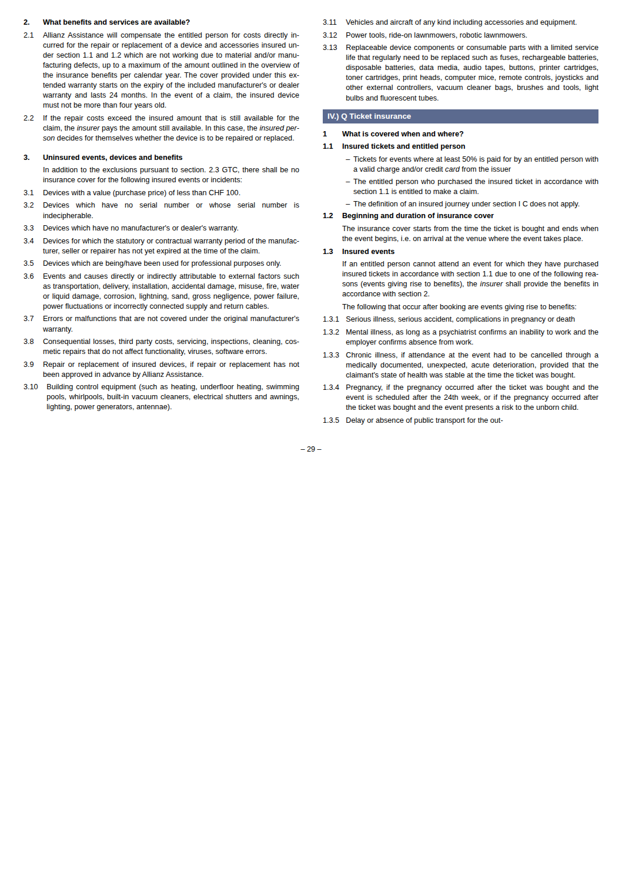2.
What benefits and services are available?
2.1
Allianz Assistance will compensate the entitled person for costs directly incurred for the repair or replacement of a device and accessories insured under section 1.1 and 1.2 which are not working due to material and/or manufacturing defects, up to a maximum of the amount outlined in the overview of the insurance benefits per calendar year. The cover provided under this extended warranty starts on the expiry of the included manufacturer's or dealer warranty and lasts 24 months. In the event of a claim, the insured device must not be more than four years old.
2.2
If the repair costs exceed the insured amount that is still available for the claim, the insurer pays the amount still available. In this case, the insured person decides for themselves whether the device is to be repaired or replaced.
3.
Uninsured events, devices and benefits
In addition to the exclusions pursuant to section. 2.3 GTC, there shall be no insurance cover for the following insured events or incidents:
3.1
Devices with a value (purchase price) of less than CHF 100.
3.2
Devices which have no serial number or whose serial number is indecipherable.
3.3
Devices which have no manufacturer's or dealer's warranty.
3.4
Devices for which the statutory or contractual warranty period of the manufacturer, seller or repairer has not yet expired at the time of the claim.
3.5
Devices which are being/have been used for professional purposes only.
3.6
Events and causes directly or indirectly attributable to external factors such as transportation, delivery, installation, accidental damage, misuse, fire, water or liquid damage, corrosion, lightning, sand, gross negligence, power failure, power fluctuations or incorrectly connected supply and return cables.
3.7
Errors or malfunctions that are not covered under the original manufacturer's warranty.
3.8
Consequential losses, third party costs, servicing, inspections, cleaning, cosmetic repairs that do not affect functionality, viruses, software errors.
3.9
Repair or replacement of insured devices, if repair or replacement has not been approved in advance by Allianz Assistance.
3.10
Building control equipment (such as heating, underfloor heating, swimming pools, whirlpools, built-in vacuum cleaners, electrical shutters and awnings, lighting, power generators, antennae).
3.11
Vehicles and aircraft of any kind including accessories and equipment.
3.12
Power tools, ride-on lawnmowers, robotic lawnmowers.
3.13
Replaceable device components or consumable parts with a limited service life that regularly need to be replaced such as fuses, rechargeable batteries, disposable batteries, data media, audio tapes, buttons, printer cartridges, toner cartridges, print heads, computer mice, remote controls, joysticks and other external controllers, vacuum cleaner bags, brushes and tools, light bulbs and fluorescent tubes.
IV.) Q Ticket insurance
1
What is covered when and where?
1.1
Insured tickets and entitled person
–
Tickets for events where at least 50% is paid for by an entitled person with a valid charge and/or credit card from the issuer
–
The entitled person who purchased the insured ticket in accordance with section 1.1 is entitled to make a claim.
–
The definition of an insured journey under section I C does not apply.
1.2
Beginning and duration of insurance cover
The insurance cover starts from the time the ticket is bought and ends when the event begins, i.e. on arrival at the venue where the event takes place.
1.3
Insured events
If an entitled person cannot attend an event for which they have purchased insured tickets in accordance with section 1.1 due to one of the following reasons (events giving rise to benefits), the insurer shall provide the benefits in accordance with section 2.
The following that occur after booking are events giving rise to benefits:
1.3.1
Serious illness, serious accident, complications in pregnancy or death
1.3.2
Mental illness, as long as a psychiatrist confirms an inability to work and the employer confirms absence from work.
1.3.3
Chronic illness, if attendance at the event had to be cancelled through a medically documented, unexpected, acute deterioration, provided that the claimant's state of health was stable at the time the ticket was bought.
1.3.4
Pregnancy, if the pregnancy occurred after the ticket was bought and the event is scheduled after the 24th week, or if the pregnancy occurred after the ticket was bought and the event presents a risk to the unborn child.
1.3.5
Delay or absence of public transport for the out-
– 29 –